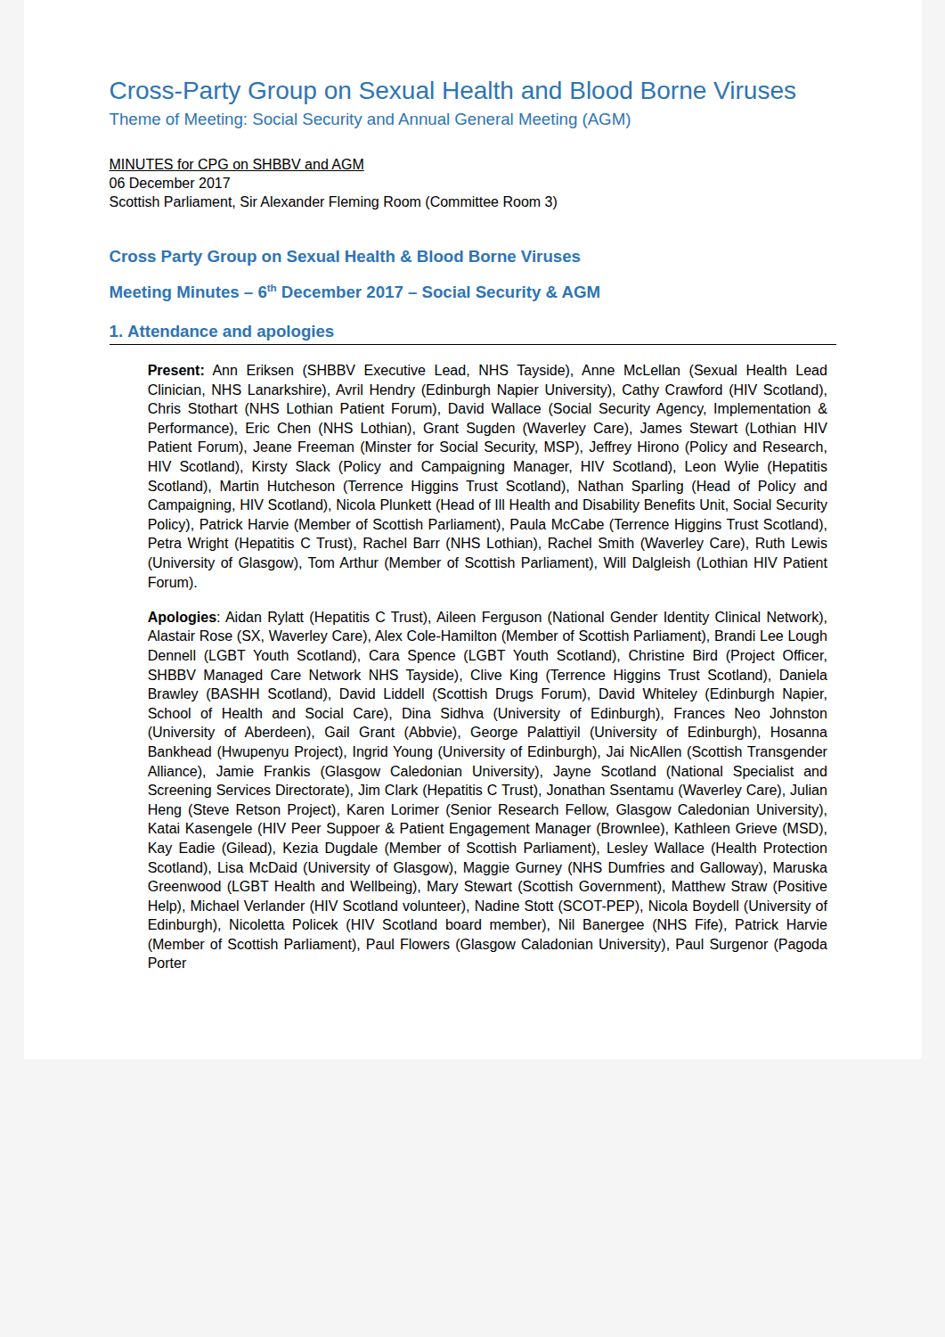Cross-Party Group on Sexual Health and Blood Borne Viruses
Theme of Meeting: Social Security and Annual General Meeting (AGM)
MINUTES for CPG on SHBBV and AGM
06 December 2017
Scottish Parliament, Sir Alexander Fleming Room (Committee Room 3)
Cross Party Group on Sexual Health & Blood Borne Viruses
Meeting Minutes – 6th December 2017 – Social Security & AGM
1. Attendance and apologies
Present: Ann Eriksen (SHBBV Executive Lead, NHS Tayside), Anne McLellan (Sexual Health Lead Clinician, NHS Lanarkshire), Avril Hendry (Edinburgh Napier University), Cathy Crawford (HIV Scotland), Chris Stothart (NHS Lothian Patient Forum), David Wallace (Social Security Agency, Implementation & Performance), Eric Chen (NHS Lothian), Grant Sugden (Waverley Care), James Stewart (Lothian HIV Patient Forum), Jeane Freeman (Minster for Social Security, MSP), Jeffrey Hirono (Policy and Research, HIV Scotland), Kirsty Slack (Policy and Campaigning Manager, HIV Scotland), Leon Wylie (Hepatitis Scotland), Martin Hutcheson (Terrence Higgins Trust Scotland), Nathan Sparling (Head of Policy and Campaigning, HIV Scotland), Nicola Plunkett (Head of Ill Health and Disability Benefits Unit, Social Security Policy), Patrick Harvie (Member of Scottish Parliament), Paula McCabe (Terrence Higgins Trust Scotland), Petra Wright (Hepatitis C Trust), Rachel Barr (NHS Lothian), Rachel Smith (Waverley Care), Ruth Lewis (University of Glasgow), Tom Arthur (Member of Scottish Parliament), Will Dalgleish (Lothian HIV Patient Forum).
Apologies: Aidan Rylatt (Hepatitis C Trust), Aileen Ferguson (National Gender Identity Clinical Network), Alastair Rose (SX, Waverley Care), Alex Cole-Hamilton (Member of Scottish Parliament), Brandi Lee Lough Dennell (LGBT Youth Scotland), Cara Spence (LGBT Youth Scotland), Christine Bird (Project Officer, SHBBV Managed Care Network NHS Tayside), Clive King (Terrence Higgins Trust Scotland), Daniela Brawley (BASHH Scotland), David Liddell (Scottish Drugs Forum), David Whiteley (Edinburgh Napier, School of Health and Social Care), Dina Sidhva (University of Edinburgh), Frances Neo Johnston (University of Aberdeen), Gail Grant (Abbvie), George Palattiyil (University of Edinburgh), Hosanna Bankhead (Hwupenyu Project), Ingrid Young (University of Edinburgh), Jai NicAllen (Scottish Transgender Alliance), Jamie Frankis (Glasgow Caledonian University), Jayne Scotland (National Specialist and Screening Services Directorate), Jim Clark (Hepatitis C Trust), Jonathan Ssentamu (Waverley Care), Julian Heng (Steve Retson Project), Karen Lorimer (Senior Research Fellow, Glasgow Caledonian University), Katai Kasengele (HIV Peer Suppoer & Patient Engagement Manager (Brownlee), Kathleen Grieve (MSD), Kay Eadie (Gilead), Kezia Dugdale (Member of Scottish Parliament), Lesley Wallace (Health Protection Scotland), Lisa McDaid (University of Glasgow), Maggie Gurney (NHS Dumfries and Galloway), Maruska Greenwood (LGBT Health and Wellbeing), Mary Stewart (Scottish Government), Matthew Straw (Positive Help), Michael Verlander (HIV Scotland volunteer), Nadine Stott (SCOT-PEP), Nicola Boydell (University of Edinburgh), Nicoletta Policek (HIV Scotland board member), Nil Banergee (NHS Fife), Patrick Harvie (Member of Scottish Parliament), Paul Flowers (Glasgow Caladonian University), Paul Surgenor (Pagoda Porter